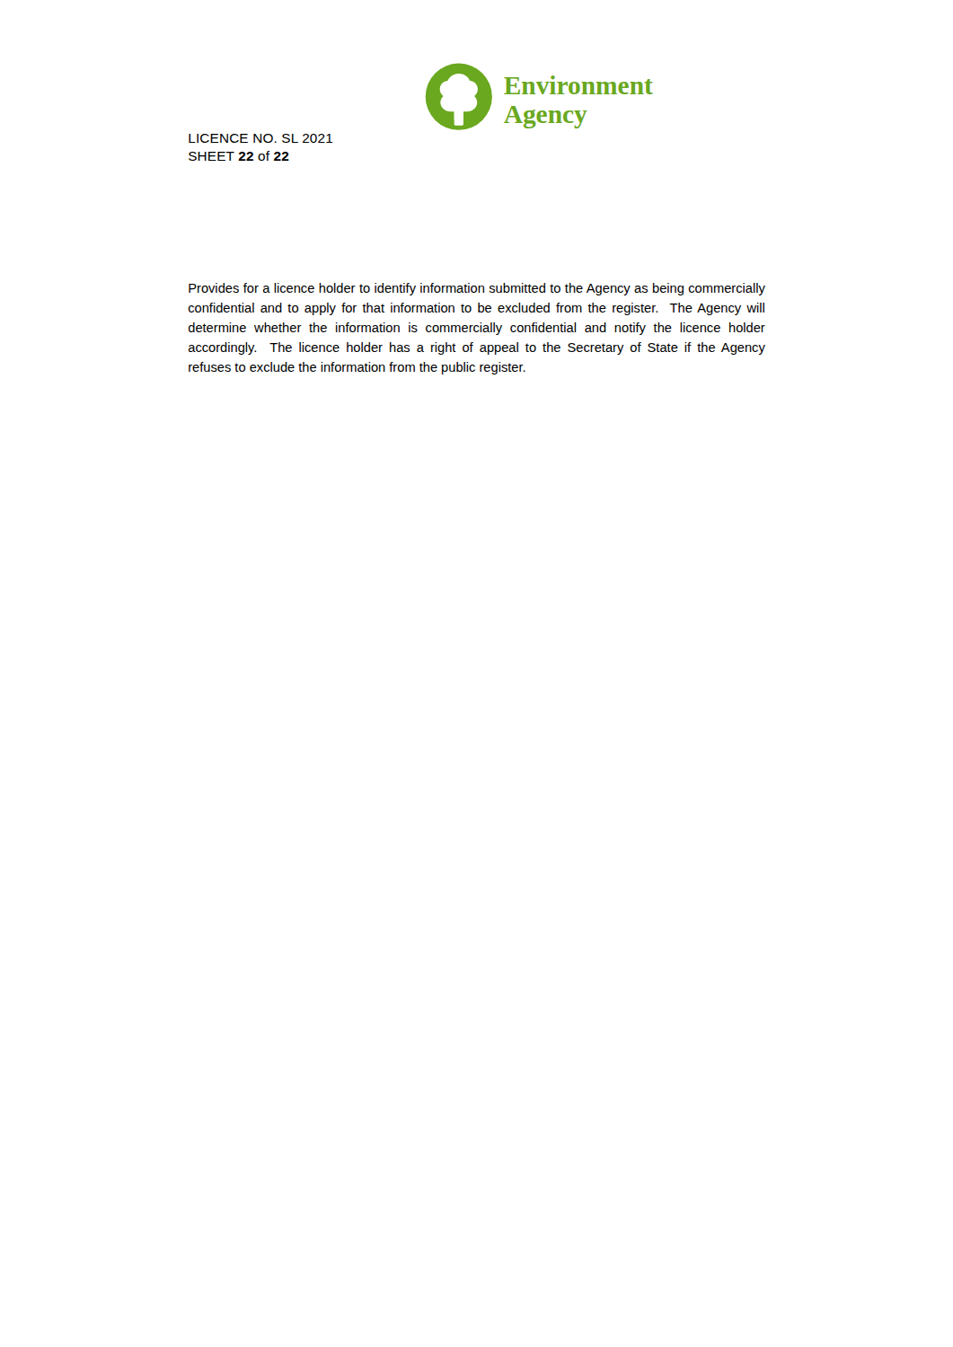Environment Agency
LICENCE NO. SL 2021 SHEET 22 of 22
Provides for a licence holder to identify information submitted to the Agency as being commercially confidential and to apply for that information to be excluded from the register. The Agency will determine whether the information is commercially confidential and notify the licence holder accordingly. The licence holder has a right of appeal to the Secretary of State if the Agency refuses to exclude the information from the public register.